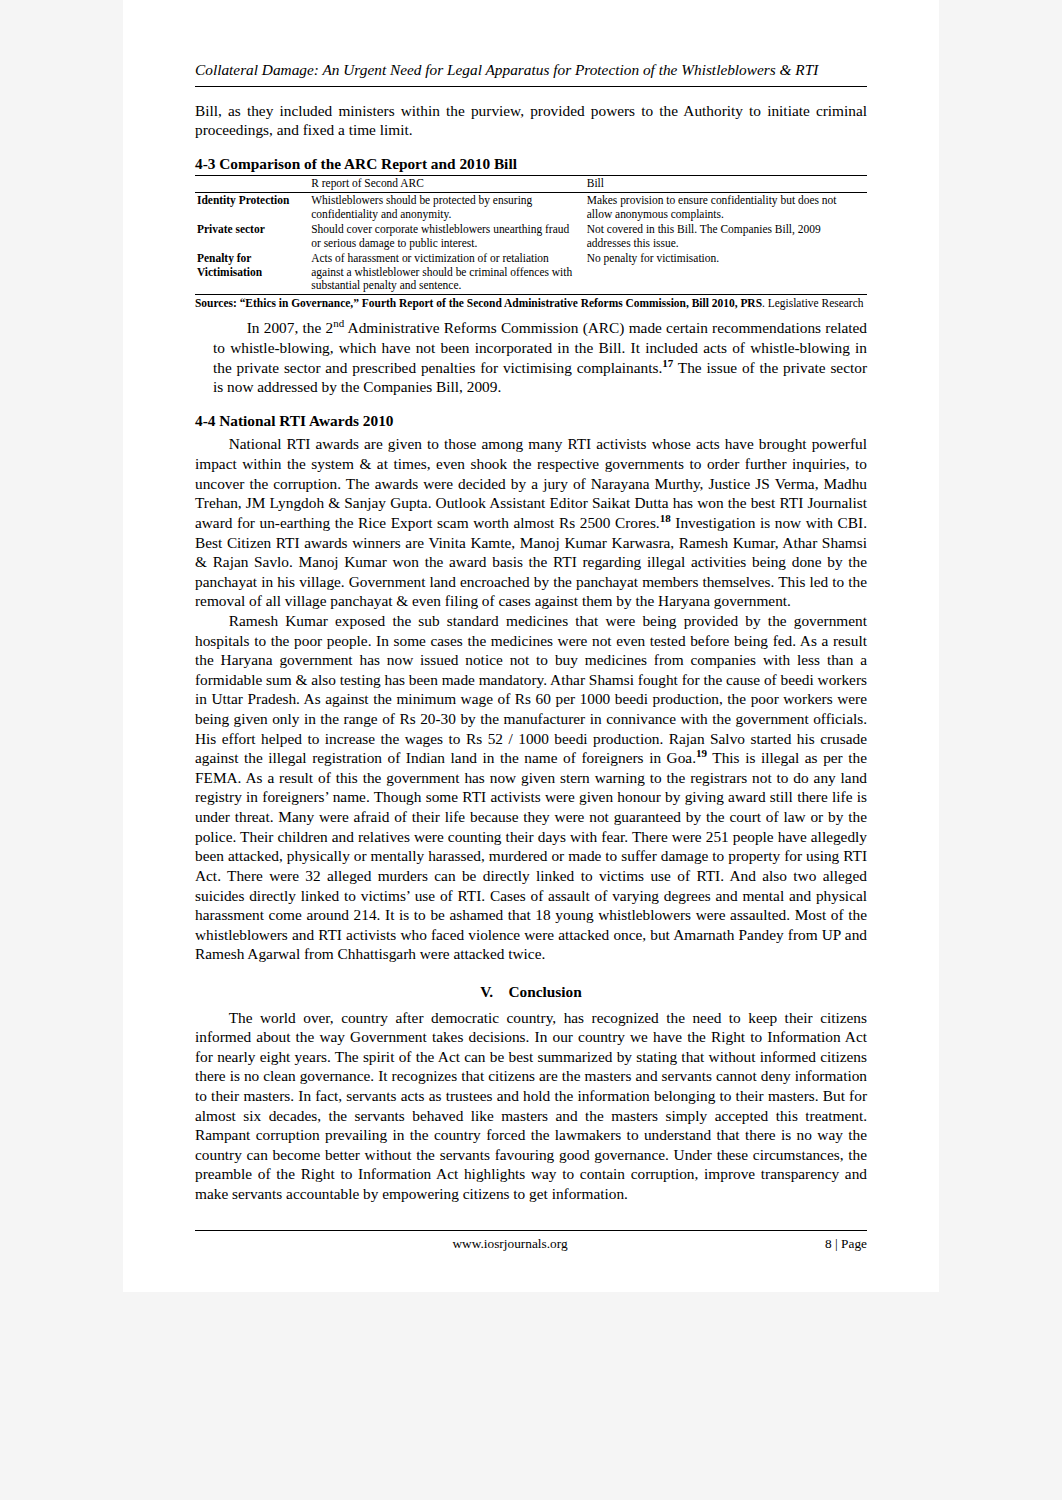Collateral Damage: An Urgent Need for Legal Apparatus for Protection of the Whistleblowers & RTI
Bill, as they included ministers within the purview, provided powers to the Authority to initiate criminal proceedings, and fixed a time limit.
4-3 Comparison of the ARC Report and 2010 Bill
| | R report of Second ARC | Bill |
| --- | --- | --- |
| Identity Protection | Whistleblowers should be protected by ensuring confidentiality and anonymity. | Makes provision to ensure confidentiality but does not allow anonymous complaints. |
| Private sector | Should cover corporate whistleblowers unearthing fraud or serious damage to public interest. | Not covered in this Bill. The Companies Bill, 2009 addresses this issue. |
| Penalty for Victimisation | Acts of harassment or victimization of or retaliation against a whistleblower should be criminal offences with substantial penalty and sentence. | No penalty for victimisation. |
Sources: “Ethics in Governance,” Fourth Report of the Second Administrative Reforms Commission, Bill 2010, PRS. Legislative Research
In 2007, the 2nd Administrative Reforms Commission (ARC) made certain recommendations related to whistle-blowing, which have not been incorporated in the Bill. It included acts of whistle-blowing in the private sector and prescribed penalties for victimising complainants.17 The issue of the private sector is now addressed by the Companies Bill, 2009.
4-4 National RTI Awards 2010
National RTI awards are given to those among many RTI activists whose acts have brought powerful impact within the system & at times, even shook the respective governments to order further inquiries, to uncover the corruption. The awards were decided by a jury of Narayana Murthy, Justice JS Verma, Madhu Trehan, JM Lyngdoh & Sanjay Gupta. Outlook Assistant Editor Saikat Dutta has won the best RTI Journalist award for un-earthing the Rice Export scam worth almost Rs 2500 Crores.18 Investigation is now with CBI. Best Citizen RTI awards winners are Vinita Kamte, Manoj Kumar Karwasra, Ramesh Kumar, Athar Shamsi & Rajan Savlo. Manoj Kumar won the award basis the RTI regarding illegal activities being done by the panchayat in his village. Government land encroached by the panchayat members themselves. This led to the removal of all village panchayat & even filing of cases against them by the Haryana government.
Ramesh Kumar exposed the sub standard medicines that were being provided by the government hospitals to the poor people. In some cases the medicines were not even tested before being fed. As a result the Haryana government has now issued notice not to buy medicines from companies with less than a formidable sum & also testing has been made mandatory. Athar Shamsi fought for the cause of beedi workers in Uttar Pradesh. As against the minimum wage of Rs 60 per 1000 beedi production, the poor workers were being given only in the range of Rs 20-30 by the manufacturer in connivance with the government officials. His effort helped to increase the wages to Rs 52 / 1000 beedi production. Rajan Salvo started his crusade against the illegal registration of Indian land in the name of foreigners in Goa.19 This is illegal as per the FEMA. As a result of this the government has now given stern warning to the registrars not to do any land registry in foreigners’ name. Though some RTI activists were given honour by giving award still there life is under threat. Many were afraid of their life because they were not guaranteed by the court of law or by the police. Their children and relatives were counting their days with fear. There were 251 people have allegedly been attacked, physically or mentally harassed, murdered or made to suffer damage to property for using RTI Act. There were 32 alleged murders can be directly linked to victims use of RTI. And also two alleged suicides directly linked to victims’ use of RTI. Cases of assault of varying degrees and mental and physical harassment come around 214. It is to be ashamed that 18 young whistleblowers were assaulted. Most of the whistleblowers and RTI activists who faced violence were attacked once, but Amarnath Pandey from UP and Ramesh Agarwal from Chhattisgarh were attacked twice.
V. Conclusion
The world over, country after democratic country, has recognized the need to keep their citizens informed about the way Government takes decisions. In our country we have the Right to Information Act for nearly eight years. The spirit of the Act can be best summarized by stating that without informed citizens there is no clean governance. It recognizes that citizens are the masters and servants cannot deny information to their masters. In fact, servants acts as trustees and hold the information belonging to their masters. But for almost six decades, the servants behaved like masters and the masters simply accepted this treatment. Rampant corruption prevailing in the country forced the lawmakers to understand that there is no way the country can become better without the servants favouring good governance. Under these circumstances, the preamble of the Right to Information Act highlights way to contain corruption, improve transparency and make servants accountable by empowering citizens to get information.
www.iosrjournals.org
8 | Page